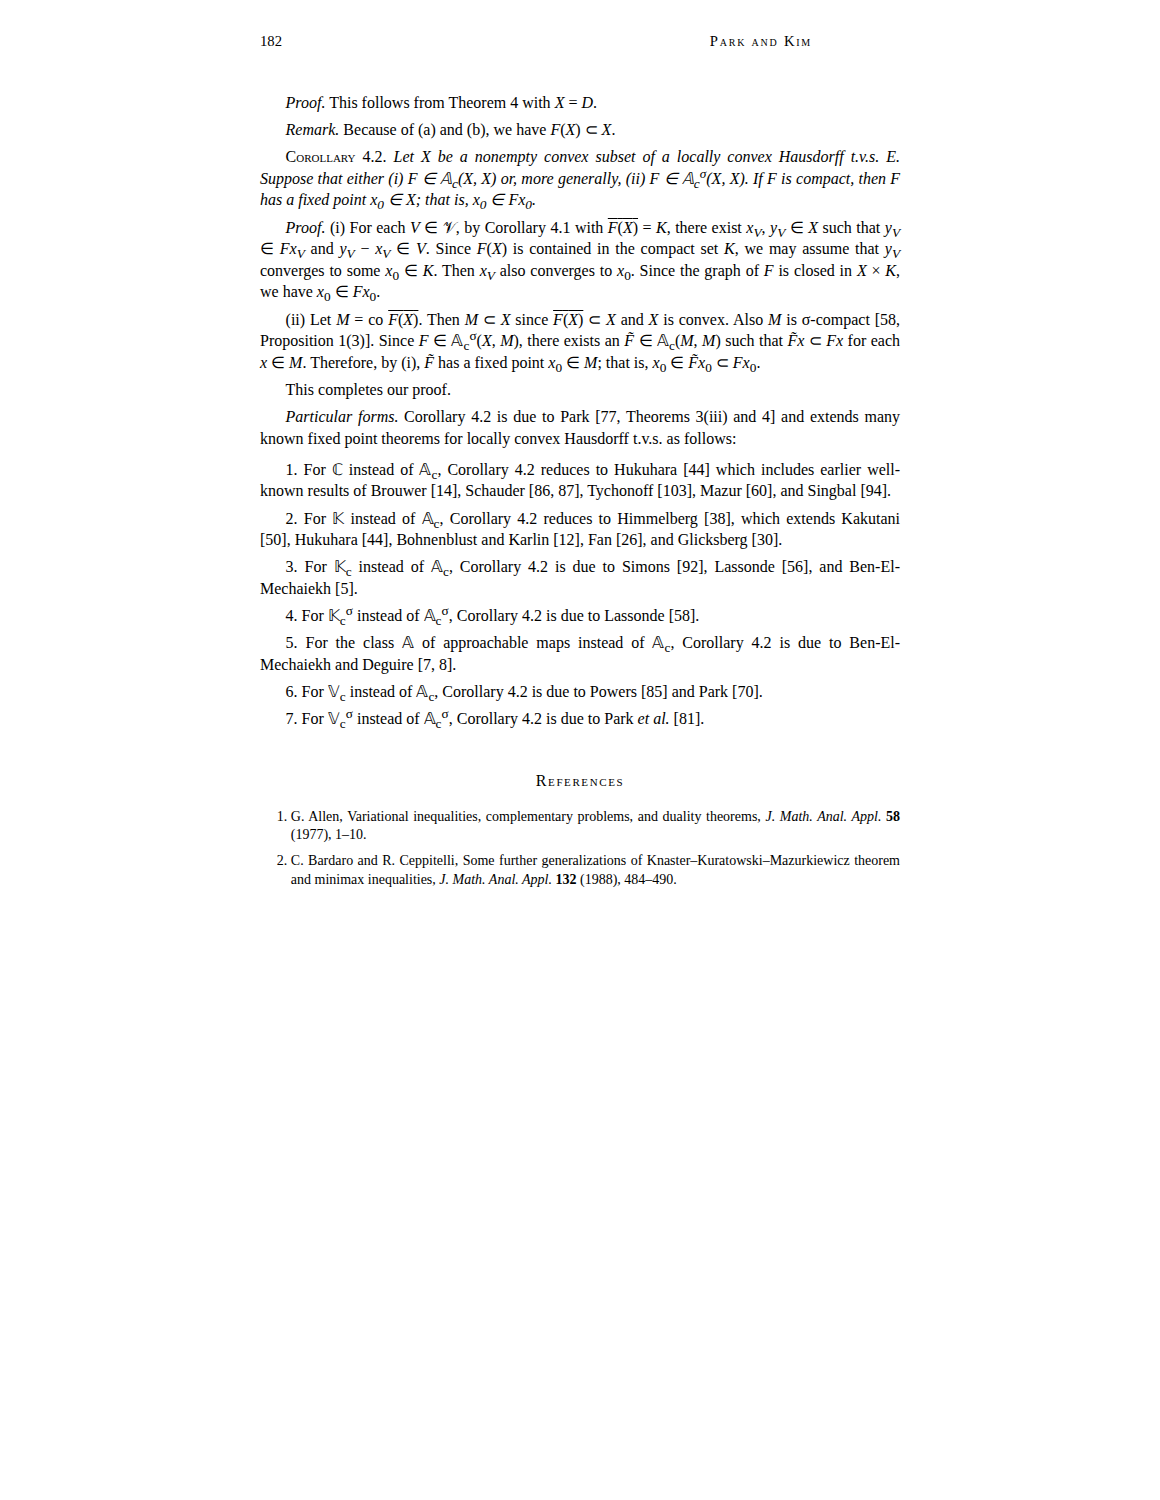182 Park and Kim
Proof. This follows from Theorem 4 with X = D.
Remark. Because of (a) and (b), we have F(X) ⊂ X.
Corollary 4.2. Let X be a nonempty convex subset of a locally convex Hausdorff t.v.s. E. Suppose that either (i) F ∈ 𝔸c(X, X) or, more generally, (ii) F ∈ 𝔸cσ(X, X). If F is compact, then F has a fixed point x0 ∈ X; that is, x0 ∈ Fx0.
Proof. (i) For each V ∈ 𝒱, by Corollary 4.1 with F(X) = K, there exist xV, yV ∈ X such that yV ∈ FxV and yV − xV ∈ V. Since F(X) is contained in the compact set K, we may assume that yV converges to some x0 ∈ K. Then xV also converges to x0. Since the graph of F is closed in X × K, we have x0 ∈ Fx0.
(ii) Let M = co F(X). Then M ⊂ X since F(X) ⊂ X and X is convex. Also M is σ-compact [58, Proposition 1(3)]. Since F ∈ 𝔸cσ(X, M), there exists an F̃ ∈ 𝔸c(M, M) such that F̃x ⊂ Fx for each x ∈ M. Therefore, by (i), F̃ has a fixed point x0 ∈ M; that is, x0 ∈ F̃x0 ⊂ Fx0.
This completes our proof.
Particular forms. Corollary 4.2 is due to Park [77, Theorems 3(iii) and 4] and extends many known fixed point theorems for locally convex Hausdorff t.v.s. as follows:
1. For ℂ instead of 𝔸c, Corollary 4.2 reduces to Hukuhara [44] which includes earlier well-known results of Brouwer [14], Schauder [86, 87], Tychonoff [103], Mazur [60], and Singbal [94].
2. For 𝕂 instead of 𝔸c, Corollary 4.2 reduces to Himmelberg [38], which extends Kakutani [50], Hukuhara [44], Bohnenblust and Karlin [12], Fan [26], and Glicksberg [30].
3. For 𝕂c instead of 𝔸c, Corollary 4.2 is due to Simons [92], Lassonde [56], and Ben-El-Mechaiekh [5].
4. For 𝕂cσ instead of 𝔸cσ, Corollary 4.2 is due to Lassonde [58].
5. For the class 𝔸 of approachable maps instead of 𝔸c, Corollary 4.2 is due to Ben-El-Mechaiekh and Deguire [7, 8].
6. For 𝕍c instead of 𝔸c, Corollary 4.2 is due to Powers [85] and Park [70].
7. For 𝕍cσ instead of 𝔸cσ, Corollary 4.2 is due to Park et al. [81].
References
G. Allen, Variational inequalities, complementary problems, and duality theorems, J. Math. Anal. Appl. 58 (1977), 1–10.
C. Bardaro and R. Ceppitelli, Some further generalizations of Knaster–Kuratowski–Mazurkiewicz theorem and minimax inequalities, J. Math. Anal. Appl. 132 (1988), 484–490.